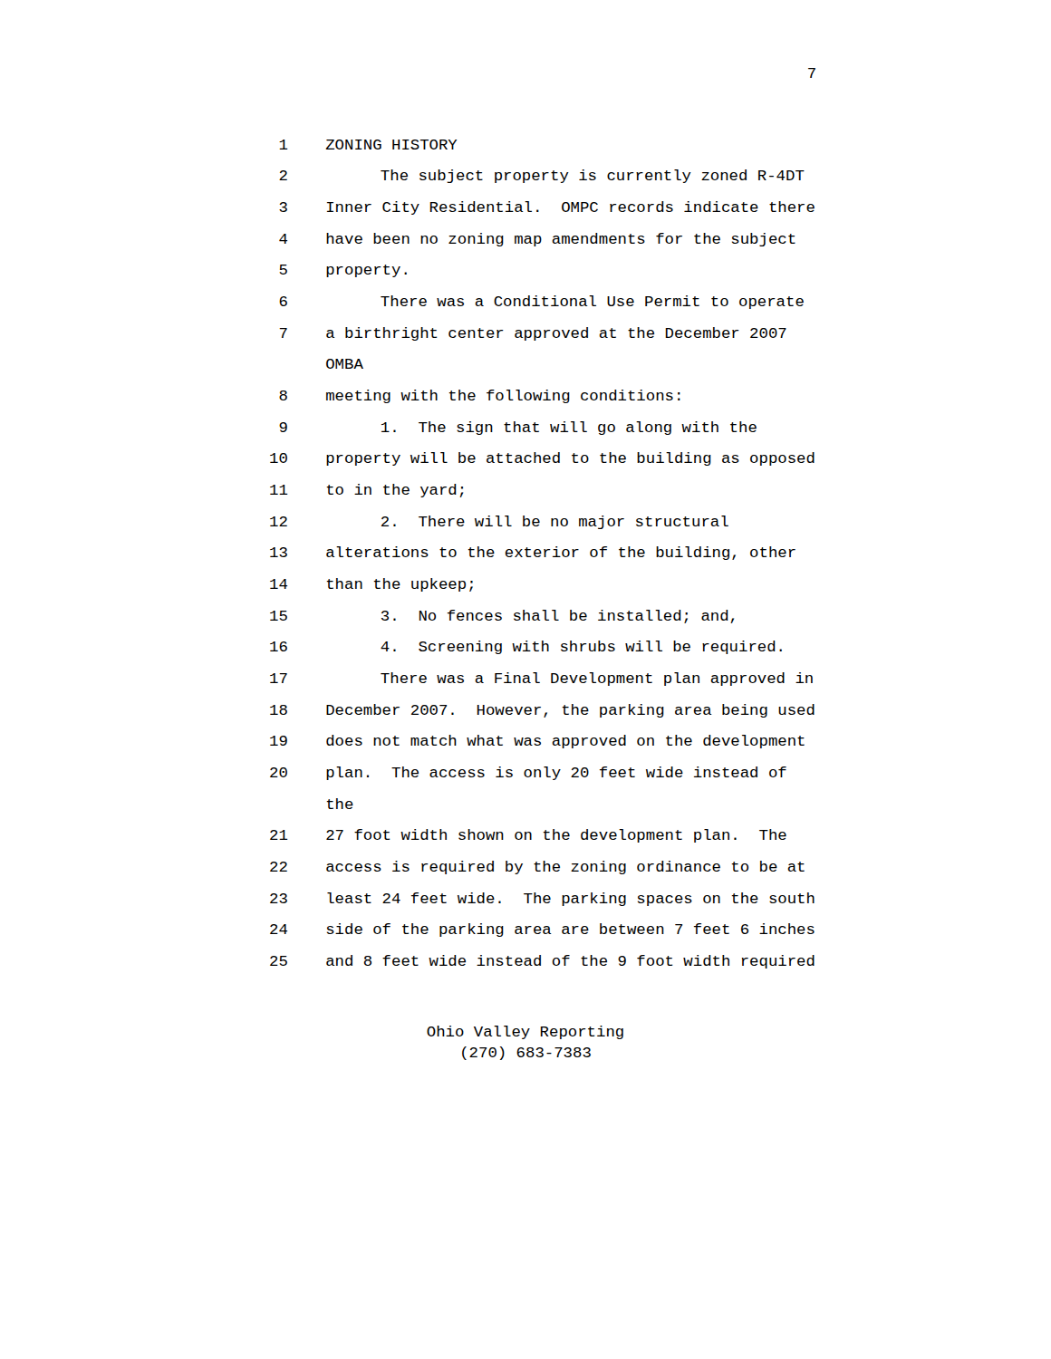7
ZONING HISTORY
The subject property is currently zoned R-4DT
Inner City Residential. OMPC records indicate there
have been no zoning map amendments for the subject
property.
There was a Conditional Use Permit to operate
a birthright center approved at the December 2007 OMBA
meeting with the following conditions:
1. The sign that will go along with the
property will be attached to the building as opposed
to in the yard;
2. There will be no major structural
alterations to the exterior of the building, other
than the upkeep;
3. No fences shall be installed; and,
4. Screening with shrubs will be required.
There was a Final Development plan approved in
December 2007. However, the parking area being used
does not match what was approved on the development
plan. The access is only 20 feet wide instead of the
27 foot width shown on the development plan. The
access is required by the zoning ordinance to be at
least 24 feet wide. The parking spaces on the south
side of the parking area are between 7 feet 6 inches
and 8 feet wide instead of the 9 foot width required
Ohio Valley Reporting
(270) 683-7383